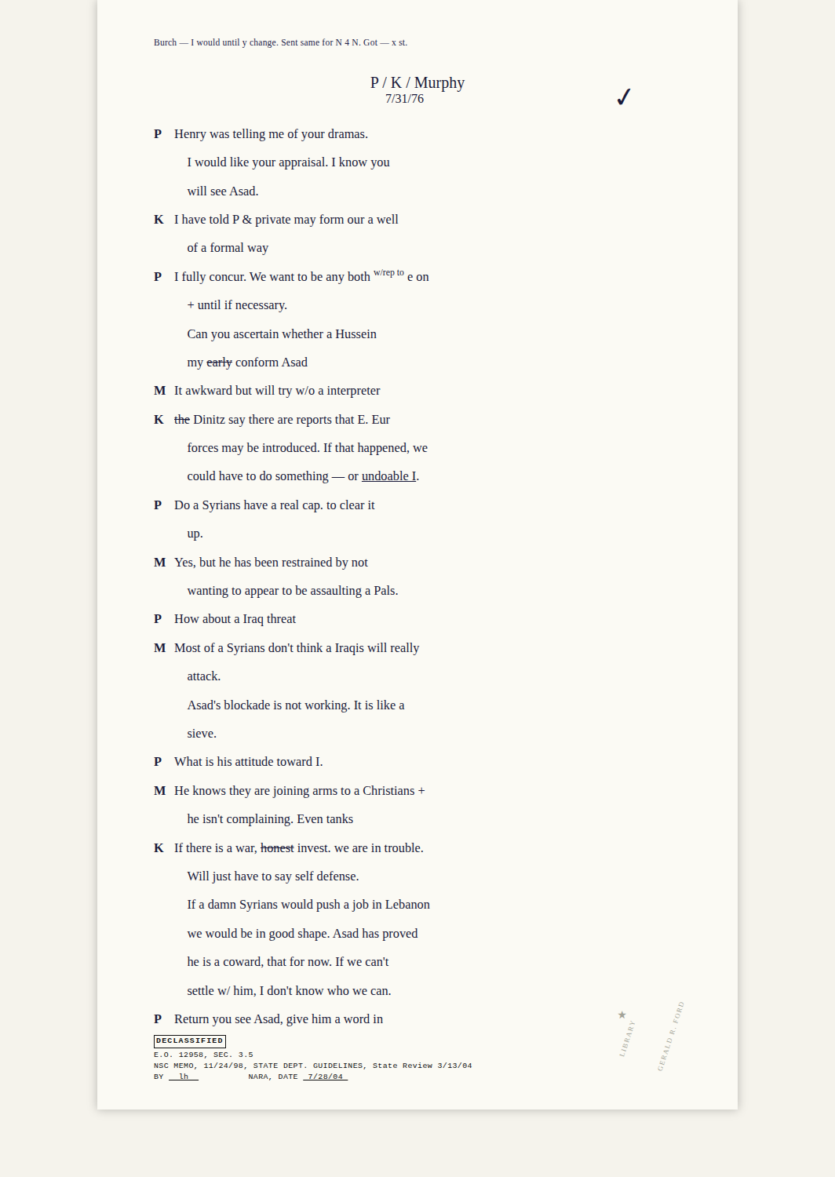Burch — I would until y change. Sent same for N 4 N. Got — x st.
P / K / Murphy 7/31/76
✓
P Henry was telling me of your dramas.
I would like your appraisal. I know you
will see Asad.
K I have told P & private may form our a well
of a formal way
P I fully concur. We want to be any both w/rep to e on
+ until if necessary.
Can you ascertain whether a Hussein
my early conform Asad
M It awkward but will try w/o a interpreter
K the Dinitz say there are reports that E. Eur
forces may be introduced. If that happened, we
could have to do something — or undoable I.
P Do a Syrians have a real cap. to clear it
up.
M Yes, but he has been restrained by not
wanting to appear to be assaulting a Pals.
P How about a Iraq threat
M Most of a Syrians don't think a Iraqis will really
attack.
Asad's blockade is not working. It is like a
sieve.
P What is his attitude toward I.
M He knows they are joining arms to a Christians +
he isn't complaining. Even tanks
K If there is a war, honest invest. we are in trouble.
Will just have to say self defense.
If a damn Syrians would push a job in Lebanon
we would be in good shape. Asad has proved
he is a coward, that for now. If we can't
settle w/ him, I don't know who we can.
P Return you see Asad, give him a word in
DECLASSIFIED
E.O. 12958, SEC. 3.5
NSC MEMO, 11/24/98, STATE DEPT. GUIDELINES, State Review 3/13/04
BY lh NARA, DATE 7/28/04
LIBRARY GERALD R. FORD ★